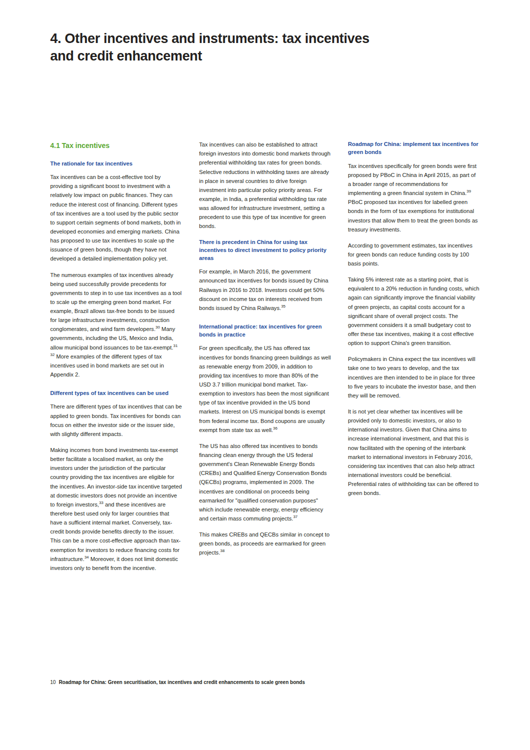4. Other incentives and instruments: tax incentives
and credit enhancement
4.1 Tax incentives
The rationale for tax incentives
Tax incentives can be a cost-effective tool by providing a significant boost to investment with a relatively low impact on public finances. They can reduce the interest cost of financing. Different types of tax incentives are a tool used by the public sector to support certain segments of bond markets, both in developed economies and emerging markets. China has proposed to use tax incentives to scale up the issuance of green bonds, though they have not developed a detailed implementation policy yet.
The numerous examples of tax incentives already being used successfully provide precedents for governments to step in to use tax incentives as a tool to scale up the emerging green bond market. For example, Brazil allows tax-free bonds to be issued for large infrastructure investments, construction conglomerates, and wind farm developers.30 Many governments, including the US, Mexico and India, allow municipal bond issuances to be tax-exempt.31 32 More examples of the different types of tax incentives used in bond markets are set out in Appendix 2.
Different types of tax incentives can be used
There are different types of tax incentives that can be applied to green bonds. Tax incentives for bonds can focus on either the investor side or the issuer side, with slightly different impacts.
Making incomes from bond investments tax-exempt better facilitate a localised market, as only the investors under the jurisdiction of the particular country providing the tax incentives are eligible for the incentives. An investor-side tax incentive targeted at domestic investors does not provide an incentive to foreign investors,33 and these incentives are therefore best used only for larger countries that have a sufficient internal market. Conversely, tax-credit bonds provide benefits directly to the issuer. This can be a more cost-effective approach than tax-exemption for investors to reduce financing costs for infrastructure.34 Moreover, it does not limit domestic investors only to benefit from the incentive.
Tax incentives can also be established to attract foreign investors into domestic bond markets through preferential withholding tax rates for green bonds. Selective reductions in withholding taxes are already in place in several countries to drive foreign investment into particular policy priority areas. For example, in India, a preferential withholding tax rate was allowed for infrastructure investment, setting a precedent to use this type of tax incentive for green bonds.
There is precedent in China for using tax incentives to direct investment to policy priority areas
For example, in March 2016, the government announced tax incentives for bonds issued by China Railways in 2016 to 2018. Investors could get 50% discount on income tax on interests received from bonds issued by China Railways.35
International practice: tax incentives for green bonds in practice
For green specifically, the US has offered tax incentives for bonds financing green buildings as well as renewable energy from 2009, in addition to providing tax incentives to more than 80% of the USD 3.7 trillion municipal bond market. Tax-exemption to investors has been the most significant type of tax incentive provided in the US bond markets. Interest on US municipal bonds is exempt from federal income tax. Bond coupons are usually exempt from state tax as well.36
The US has also offered tax incentives to bonds financing clean energy through the US federal government's Clean Renewable Energy Bonds (CREBs) and Qualified Energy Conservation Bonds (QECBs) programs, implemented in 2009. The incentives are conditional on proceeds being earmarked for "qualified conservation purposes" which include renewable energy, energy efficiency and certain mass commuting projects.37
This makes CREBs and QECBs similar in concept to green bonds, as proceeds are earmarked for green projects.38
Roadmap for China: implement tax incentives for green bonds
Tax incentives specifically for green bonds were first proposed by PBoC in China in April 2015, as part of a broader range of recommendations for implementing a green financial system in China.39 PBoC proposed tax incentives for labelled green bonds in the form of tax exemptions for institutional investors that allow them to treat the green bonds as treasury investments.
According to government estimates, tax incentives for green bonds can reduce funding costs by 100 basis points.
Taking 5% interest rate as a starting point, that is equivalent to a 20% reduction in funding costs, which again can significantly improve the financial viability of green projects, as capital costs account for a significant share of overall project costs. The government considers it a small budgetary cost to offer these tax incentives, making it a cost effective option to support China's green transition.
Policymakers in China expect the tax incentives will take one to two years to develop, and the tax incentives are then intended to be in place for three to five years to incubate the investor base, and then they will be removed.
It is not yet clear whether tax incentives will be provided only to domestic investors, or also to international investors. Given that China aims to increase international investment, and that this is now facilitated with the opening of the interbank market to international investors in February 2016, considering tax incentives that can also help attract international investors could be beneficial. Preferential rates of withholding tax can be offered to green bonds.
10 Roadmap for China: Green securitisation, tax incentives and credit enhancements to scale green bonds